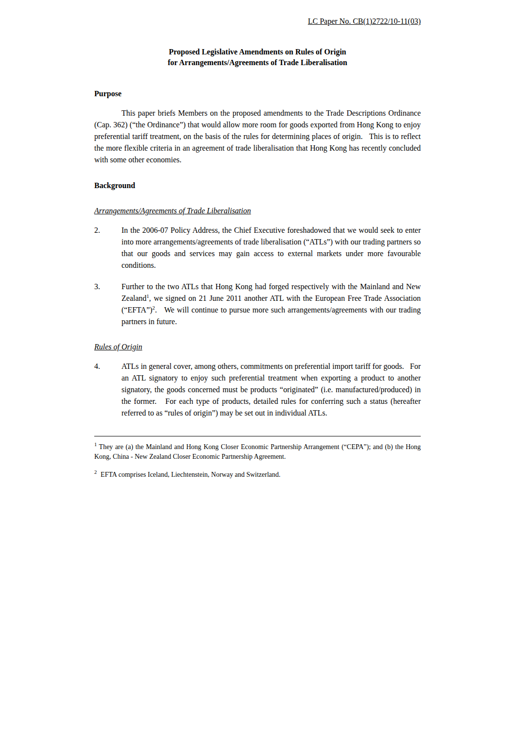LC Paper No. CB(1)2722/10-11(03)
Proposed Legislative Amendments on Rules of Origin
for Arrangements/Agreements of Trade Liberalisation
Purpose
This paper briefs Members on the proposed amendments to the Trade Descriptions Ordinance (Cap. 362) (“the Ordinance”) that would allow more room for goods exported from Hong Kong to enjoy preferential tariff treatment, on the basis of the rules for determining places of origin. This is to reflect the more flexible criteria in an agreement of trade liberalisation that Hong Kong has recently concluded with some other economies.
Background
Arrangements/Agreements of Trade Liberalisation
2.
In the 2006-07 Policy Address, the Chief Executive foreshadowed that we would seek to enter into more arrangements/agreements of trade liberalisation (“ATLs”) with our trading partners so that our goods and services may gain access to external markets under more favourable conditions.
3.
Further to the two ATLs that Hong Kong had forged respectively with the Mainland and New Zealand1, we signed on 21 June 2011 another ATL with the European Free Trade Association (“EFTA”)2. We will continue to pursue more such arrangements/agreements with our trading partners in future.
Rules of Origin
4.
ATLs in general cover, among others, commitments on preferential import tariff for goods. For an ATL signatory to enjoy such preferential treatment when exporting a product to another signatory, the goods concerned must be products “originated” (i.e. manufactured/produced) in the former. For each type of products, detailed rules for conferring such a status (hereafter referred to as “rules of origin”) may be set out in individual ATLs.
1 They are (a) the Mainland and Hong Kong Closer Economic Partnership Arrangement (“CEPA”); and (b) the Hong Kong, China - New Zealand Closer Economic Partnership Agreement.
2 EFTA comprises Iceland, Liechtenstein, Norway and Switzerland.